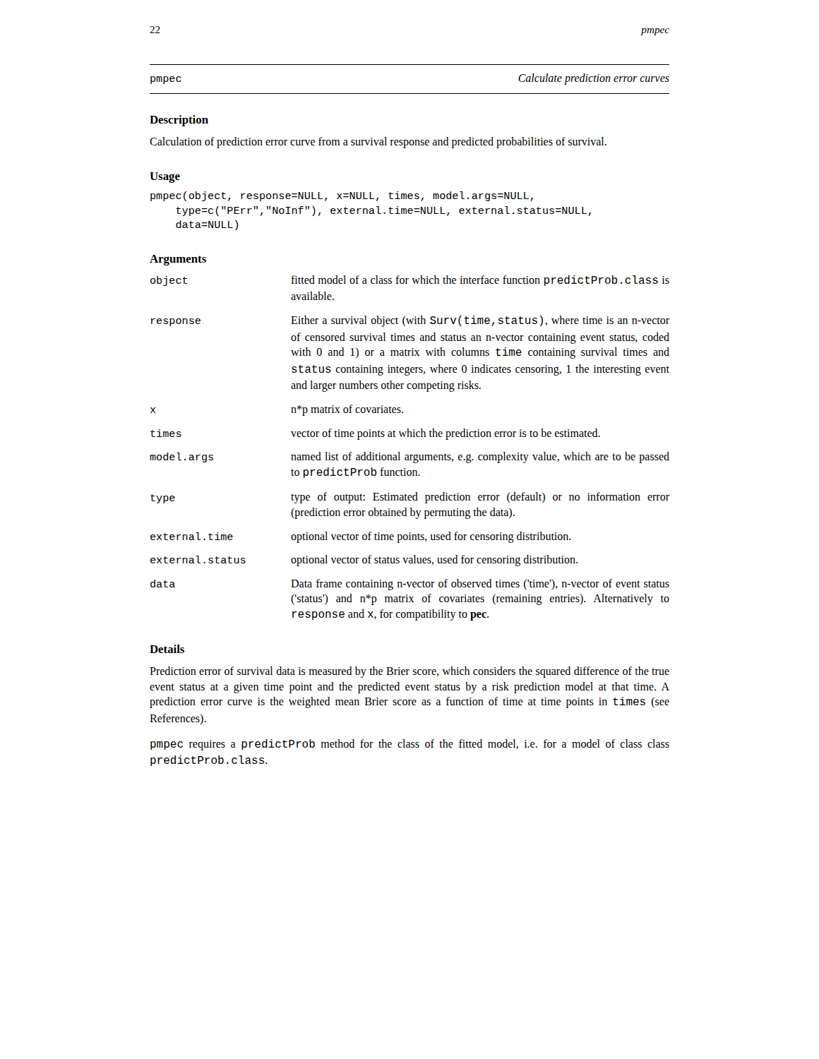22 pmpec
pmpec Calculate prediction error curves
Description
Calculation of prediction error curve from a survival response and predicted probabilities of survival.
Usage
pmpec(object, response=NULL, x=NULL, times, model.args=NULL,
    type=c("PErr","NoInf"), external.time=NULL, external.status=NULL,
    data=NULL)
Arguments
object
fitted model of a class for which the interface function predictProb.class is available.
response
Either a survival object (with Surv(time,status), where time is an n-vector of censored survival times and status an n-vector containing event status, coded with 0 and 1) or a matrix with columns time containing survival times and status containing integers, where 0 indicates censoring, 1 the interesting event and larger numbers other competing risks.
x
n*p matrix of covariates.
times
vector of time points at which the prediction error is to be estimated.
model.args
named list of additional arguments, e.g. complexity value, which are to be passed to predictProb function.
type
type of output: Estimated prediction error (default) or no information error (prediction error obtained by permuting the data).
external.time
optional vector of time points, used for censoring distribution.
external.status
optional vector of status values, used for censoring distribution.
data
Data frame containing n-vector of observed times ('time'), n-vector of event status ('status') and n*p matrix of covariates (remaining entries). Alternatively to response and x, for compatibility to pec.
Details
Prediction error of survival data is measured by the Brier score, which considers the squared difference of the true event status at a given time point and the predicted event status by a risk prediction model at that time. A prediction error curve is the weighted mean Brier score as a function of time at time points in times (see References).
pmpec requires a predictProb method for the class of the fitted model, i.e. for a model of class class predictProb.class.